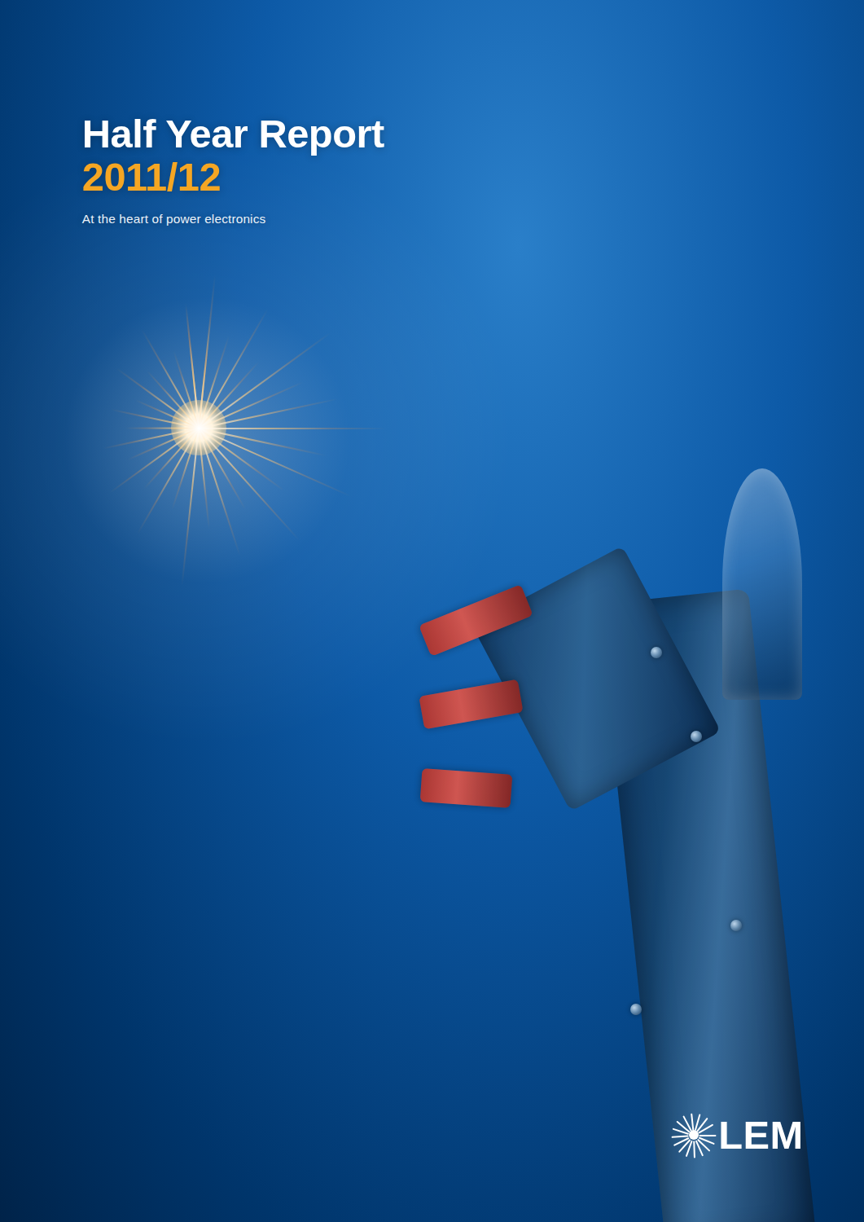Half Year Report 2011/12
At the heart of power electronics
LEM